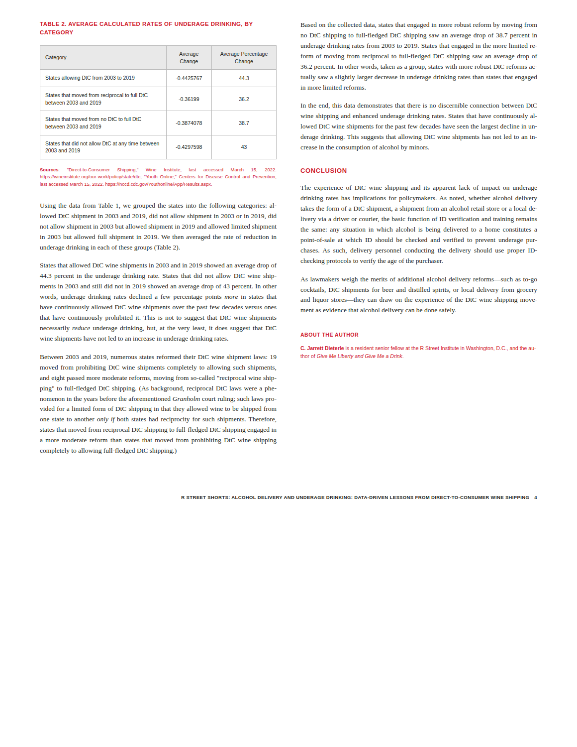Table 2. Average Calculated Rates of Underage Drinking, by Category
| Category | Average Change | Average Percentage Change |
| --- | --- | --- |
| States allowing DtC from 2003 to 2019 | -0.4425767 | 44.3 |
| States that moved from reciprocal to full DtC between 2003 and 2019 | -0.36199 | 36.2 |
| States that moved from no DtC to full DtC between 2003 and 2019 | -0.3874078 | 38.7 |
| States that did not allow DtC at any time between 2003 and 2019 | -0.4297598 | 43 |
Sources: "Direct-to-Consumer Shipping," Wine Institute, last accessed March 15, 2022. https://wineinstitute.org/our-work/policy/state/dtc; "Youth Online," Centers for Disease Control and Prevention, last accessed March 15, 2022. https://nccd.cdc.gov/Youthonline/App/Results.aspx.
Using the data from Table 1, we grouped the states into the following categories: allowed DtC shipment in 2003 and 2019, did not allow shipment in 2003 or in 2019, did not allow shipment in 2003 but allowed shipment in 2019 and allowed limited shipment in 2003 but allowed full shipment in 2019. We then averaged the rate of reduction in underage drinking in each of these groups (Table 2).
States that allowed DtC wine shipments in 2003 and in 2019 showed an average drop of 44.3 percent in the underage drinking rate. States that did not allow DtC wine shipments in 2003 and still did not in 2019 showed an average drop of 43 percent. In other words, underage drinking rates declined a few percentage points more in states that have continuously allowed DtC wine shipments over the past few decades versus ones that have continuously prohibited it. This is not to suggest that DtC wine shipments necessarily reduce underage drinking, but, at the very least, it does suggest that DtC wine shipments have not led to an increase in underage drinking rates.
Between 2003 and 2019, numerous states reformed their DtC wine shipment laws: 19 moved from prohibiting DtC wine shipments completely to allowing such shipments, and eight passed more moderate reforms, moving from so-called "reciprocal wine shipping" to full-fledged DtC shipping. (As background, reciprocal DtC laws were a phenomenon in the years before the aforementioned Granholm court ruling; such laws provided for a limited form of DtC shipping in that they allowed wine to be shipped from one state to another only if both states had reciprocity for such shipments. Therefore, states that moved from reciprocal DtC shipping to full-fledged DtC shipping engaged in a more moderate reform than states that moved from prohibiting DtC wine shipping completely to allowing full-fledged DtC shipping.)
Based on the collected data, states that engaged in more robust reform by moving from no DtC shipping to full-fledged DtC shipping saw an average drop of 38.7 percent in underage drinking rates from 2003 to 2019. States that engaged in the more limited reform of moving from reciprocal to full-fledged DtC shipping saw an average drop of 36.2 percent. In other words, taken as a group, states with more robust DtC reforms actually saw a slightly larger decrease in underage drinking rates than states that engaged in more limited reforms.
In the end, this data demonstrates that there is no discernible connection between DtC wine shipping and enhanced underage drinking rates. States that have continuously allowed DtC wine shipments for the past few decades have seen the largest decline in underage drinking. This suggests that allowing DtC wine shipments has not led to an increase in the consumption of alcohol by minors.
Conclusion
The experience of DtC wine shipping and its apparent lack of impact on underage drinking rates has implications for policymakers. As noted, whether alcohol delivery takes the form of a DtC shipment, a shipment from an alcohol retail store or a local delivery via a driver or courier, the basic function of ID verification and training remains the same: any situation in which alcohol is being delivered to a home constitutes a point-of-sale at which ID should be checked and verified to prevent underage purchases. As such, delivery personnel conducting the delivery should use proper ID-checking protocols to verify the age of the purchaser.
As lawmakers weigh the merits of additional alcohol delivery reforms—such as to-go cocktails, DtC shipments for beer and distilled spirits, or local delivery from grocery and liquor stores—they can draw on the experience of the DtC wine shipping movement as evidence that alcohol delivery can be done safely.
About the Author
C. Jarrett Dieterle is a resident senior fellow at the R Street Institute in Washington, D.C., and the author of Give Me Liberty and Give Me a Drink.
R Street Shorts: Alcohol Delivery and Underage Drinking: Data-Driven Lessons from Direct-to-Consumer Wine Shipping4